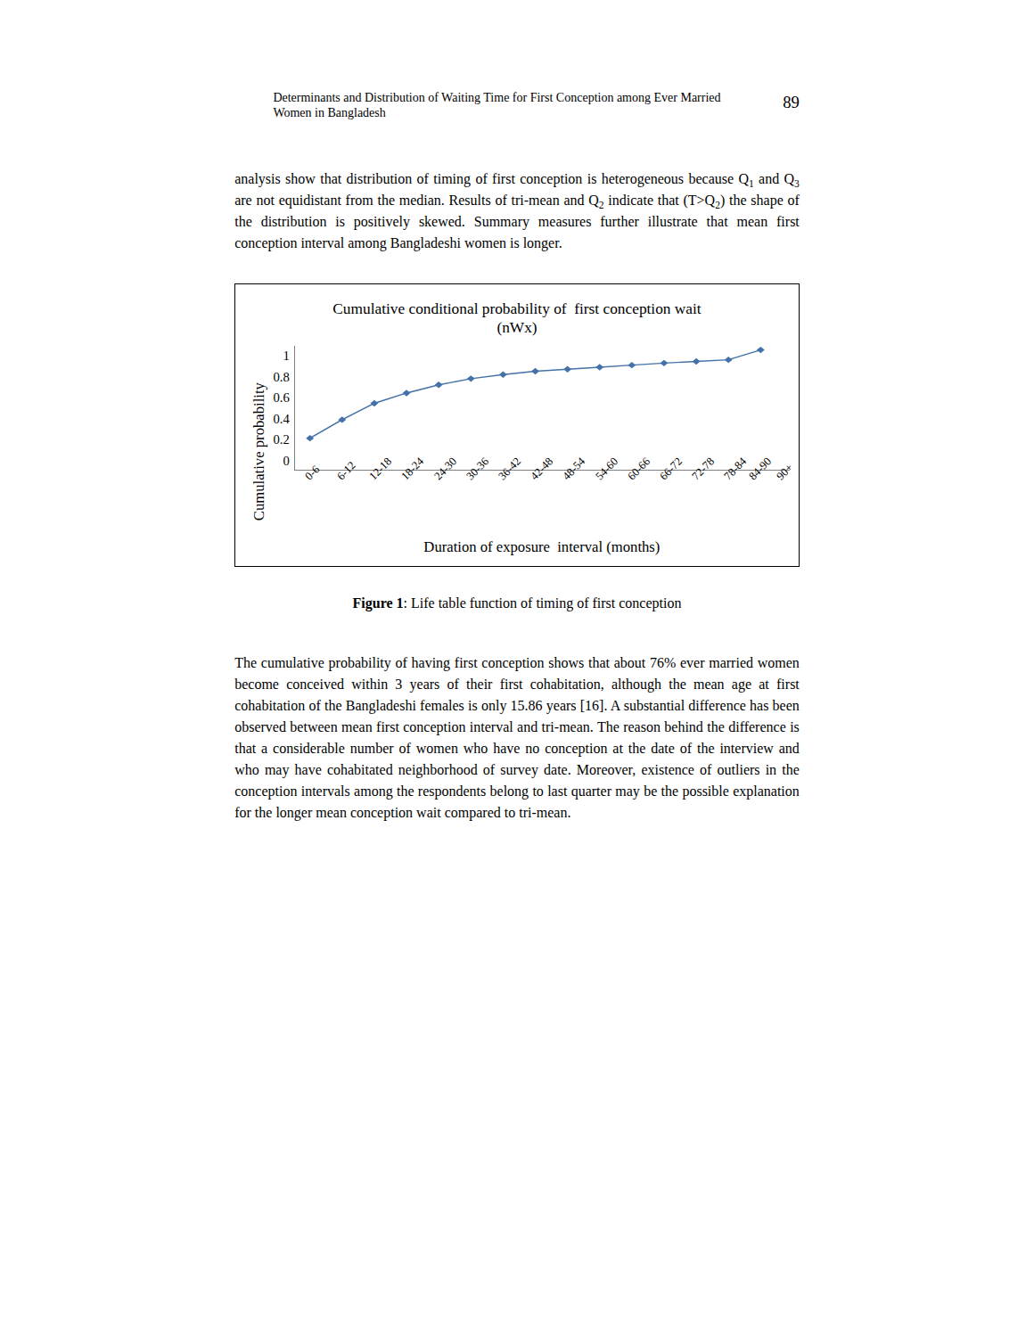Determinants and Distribution of Waiting Time for First Conception among Ever Married Women in Bangladesh
89
analysis show that distribution of timing of first conception is heterogeneous because Q1 and Q3 are not equidistant from the median. Results of tri-mean and Q2 indicate that (T>Q2) the shape of the distribution is positively skewed. Summary measures further illustrate that mean first conception interval among Bangladeshi women is longer.
Cumulative conditional probability of first conception wait
(nWx)
Cumulative probability
1 0.8 0.6 0.4 0.2 0
0-6 6-12 12-18 18-24 24-30 30-36 36-42 42-48 48-54 54-60 60-66 66-72 72-78 78-84 84-90 90+
Duration of exposure interval (months)
Figure 1: Life table function of timing of first conception
The cumulative probability of having first conception shows that about 76% ever married women become conceived within 3 years of their first cohabitation, although the mean age at first cohabitation of the Bangladeshi females is only 15.86 years [16]. A substantial difference has been observed between mean first conception interval and tri-mean. The reason behind the difference is that a considerable number of women who have no conception at the date of the interview and who may have cohabitated neighborhood of survey date. Moreover, existence of outliers in the conception intervals among the respondents belong to last quarter may be the possible explanation for the longer mean conception wait compared to tri-mean.